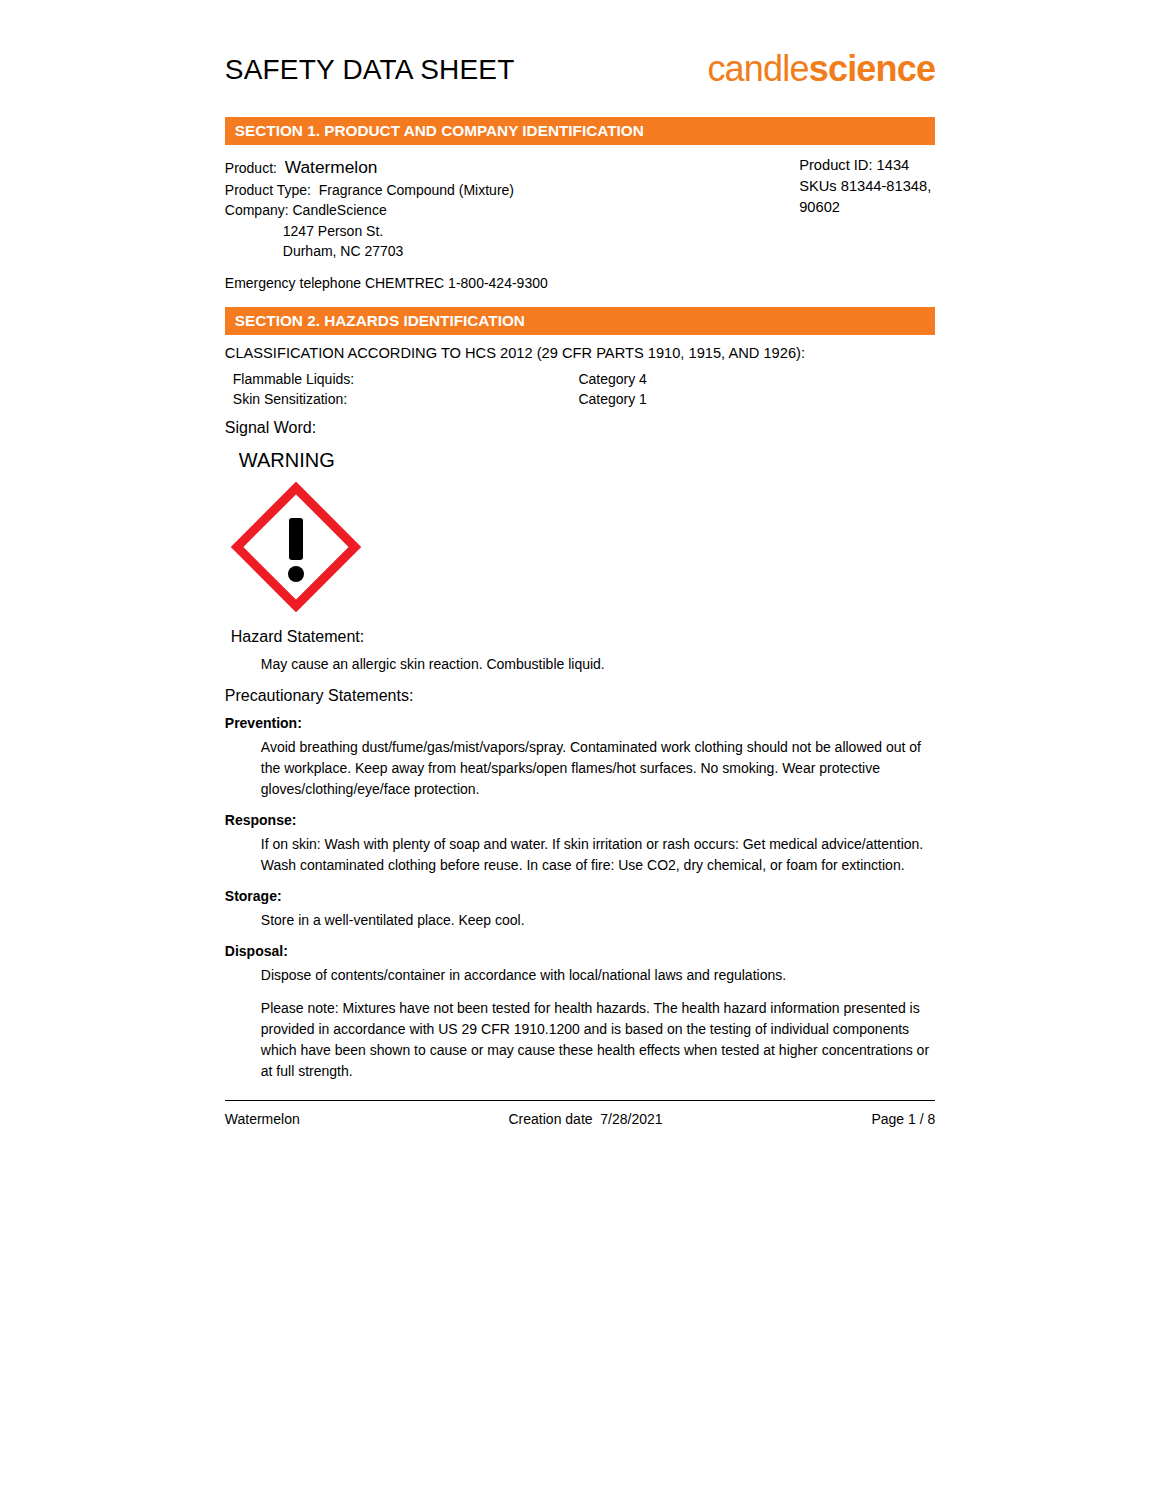SAFETY DATA SHEET
candle science
SECTION 1. PRODUCT AND COMPANY IDENTIFICATION
Product: Watermelon
Product Type: Fragrance Compound (Mixture)
Company: CandleScience
1247 Person St.
Durham, NC 27703
Product ID: 1434
SKUs 81344-81348,
90602
Emergency telephone CHEMTREC 1-800-424-9300
SECTION 2. HAZARDS IDENTIFICATION
CLASSIFICATION ACCORDING TO HCS 2012 (29 CFR PARTS 1910, 1915, AND 1926):
Flammable Liquids:
Category 4
Skin Sensitization:
Category 1
Signal Word:
WARNING
Hazard Statement:
May cause an allergic skin reaction. Combustible liquid.
Precautionary Statements:
Prevention:
Avoid breathing dust/fume/gas/mist/vapors/spray. Contaminated work clothing should not be allowed out of the workplace. Keep away from heat/sparks/open flames/hot surfaces. No smoking. Wear protective gloves/clothing/eye/face protection.
Response:
If on skin: Wash with plenty of soap and water. If skin irritation or rash occurs: Get medical advice/attention. Wash contaminated clothing before reuse. In case of fire: Use CO2, dry chemical, or foam for extinction.
Storage:
Store in a well-ventilated place. Keep cool.
Disposal:
Dispose of contents/container in accordance with local/national laws and regulations.
Please note: Mixtures have not been tested for health hazards. The health hazard information presented is provided in accordance with US 29 CFR 1910.1200 and is based on the testing of individual components which have been shown to cause or may cause these health effects when tested at higher concentrations or at full strength.
Watermelon
Creation date 7/28/2021
Page 1 / 8